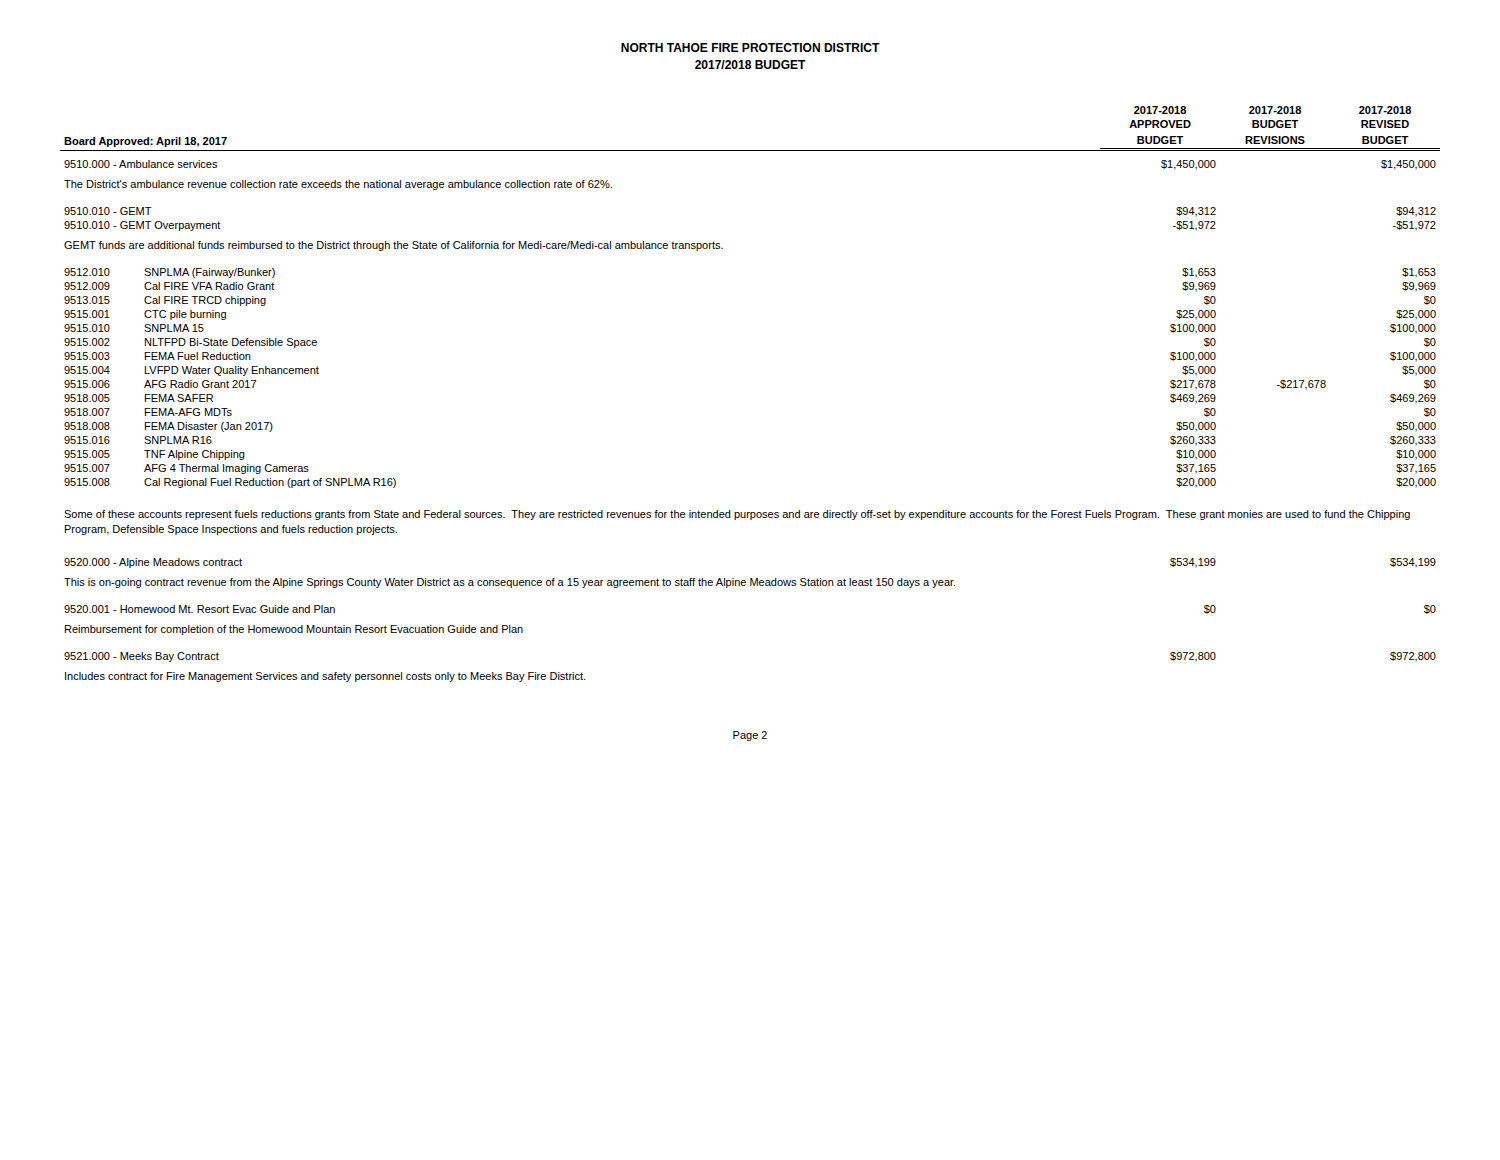NORTH TAHOE FIRE PROTECTION DISTRICT
2017/2018 BUDGET
| | | 2017-2018 APPROVED | 2017-2018 BUDGET | 2017-2018 REVISED |
| Board Approved: April 18, 2017 | BUDGET | REVISIONS | BUDGET |
| 9510.000 - Ambulance services | $1,450,000 | | $1,450,000 |
| The District's ambulance revenue collection rate exceeds the national average ambulance collection rate of 62%. |
| 9510.010 - GEMT | $94,312 | | $94,312 |
| 9510.010 - GEMT Overpayment | -$51,972 | | -$51,972 |
| GEMT funds are additional funds reimbursed to the District through the State of California for Medi-care/Medi-cal ambulance transports. |
| 9512.010 | SNPLMA (Fairway/Bunker) | $1,653 | | $1,653 |
| 9512.009 | Cal FIRE VFA Radio Grant | $9,969 | | $9,969 |
| 9513.015 | Cal FIRE TRCD chipping | $0 | | $0 |
| 9515.001 | CTC pile burning | $25,000 | | $25,000 |
| 9515.010 | SNPLMA 15 | $100,000 | | $100,000 |
| 9515.002 | NLTFPD Bi-State Defensible Space | $0 | | $0 |
| 9515.003 | FEMA Fuel Reduction | $100,000 | | $100,000 |
| 9515.004 | LVFPD Water Quality Enhancement | $5,000 | | $5,000 |
| 9515.006 | AFG Radio Grant 2017 | $217,678 | -$217,678 | $0 |
| 9518.005 | FEMA SAFER | $469,269 | | $469,269 |
| 9518.007 | FEMA-AFG MDTs | $0 | | $0 |
| 9518.008 | FEMA Disaster (Jan 2017) | $50,000 | | $50,000 |
| 9515.016 | SNPLMA R16 | $260,333 | | $260,333 |
| 9515.005 | TNF Alpine Chipping | $10,000 | | $10,000 |
| 9515.007 | AFG 4 Thermal Imaging Cameras | $37,165 | | $37,165 |
| 9515.008 | Cal Regional Fuel Reduction (part of SNPLMA R16) | $20,000 | | $20,000 |
| Some of these accounts represent fuels reductions grants from State and Federal sources. They are restricted revenues for the intended purposes and are directly off-set by expenditure accounts for the Forest Fuels Program. These grant monies are used to fund the Chipping Program, Defensible Space Inspections and fuels reduction projects. |
| 9520.000 - Alpine Meadows contract | $534,199 | | $534,199 |
| This is on-going contract revenue from the Alpine Springs County Water District as a consequence of a 15 year agreement to staff the Alpine Meadows Station at least 150 days a year. |
| 9520.001 - Homewood Mt. Resort Evac Guide and Plan | $0 | | $0 |
| Reimbursement for completion of the Homewood Mountain Resort Evacuation Guide and Plan |
| 9521.000 - Meeks Bay Contract | $972,800 | | $972,800 |
| Includes contract for Fire Management Services and safety personnel costs only to Meeks Bay Fire District. |
Page 2